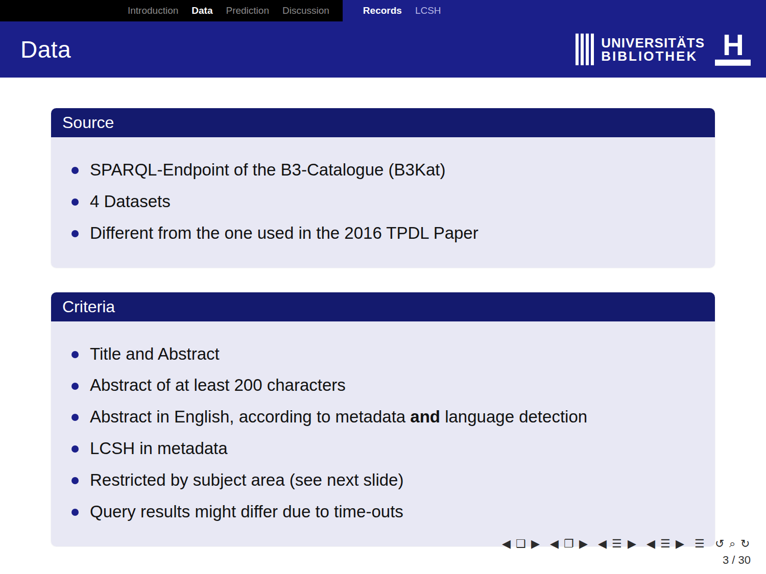Introduction Data Prediction Discussion
Records LCSH
Data
UNIVERSITÄTS
BIBLIOTHEK
H
Source
SPARQL-Endpoint of the B3-Catalogue (B3Kat)
4 Datasets
Different from the one used in the 2016 TPDL Paper
Criteria
Title and Abstract
Abstract of at least 200 characters
Abstract in English, according to metadata and language detection
LCSH in metadata
Restricted by subject area (see next slide)
Query results might differ due to time-outs
◀ ❑ ▶ ◀ ❐ ▶ ◀ ☰ ▶ ◀ ☰ ▶ ☰ ↺ ⌕ ↻
3 / 30